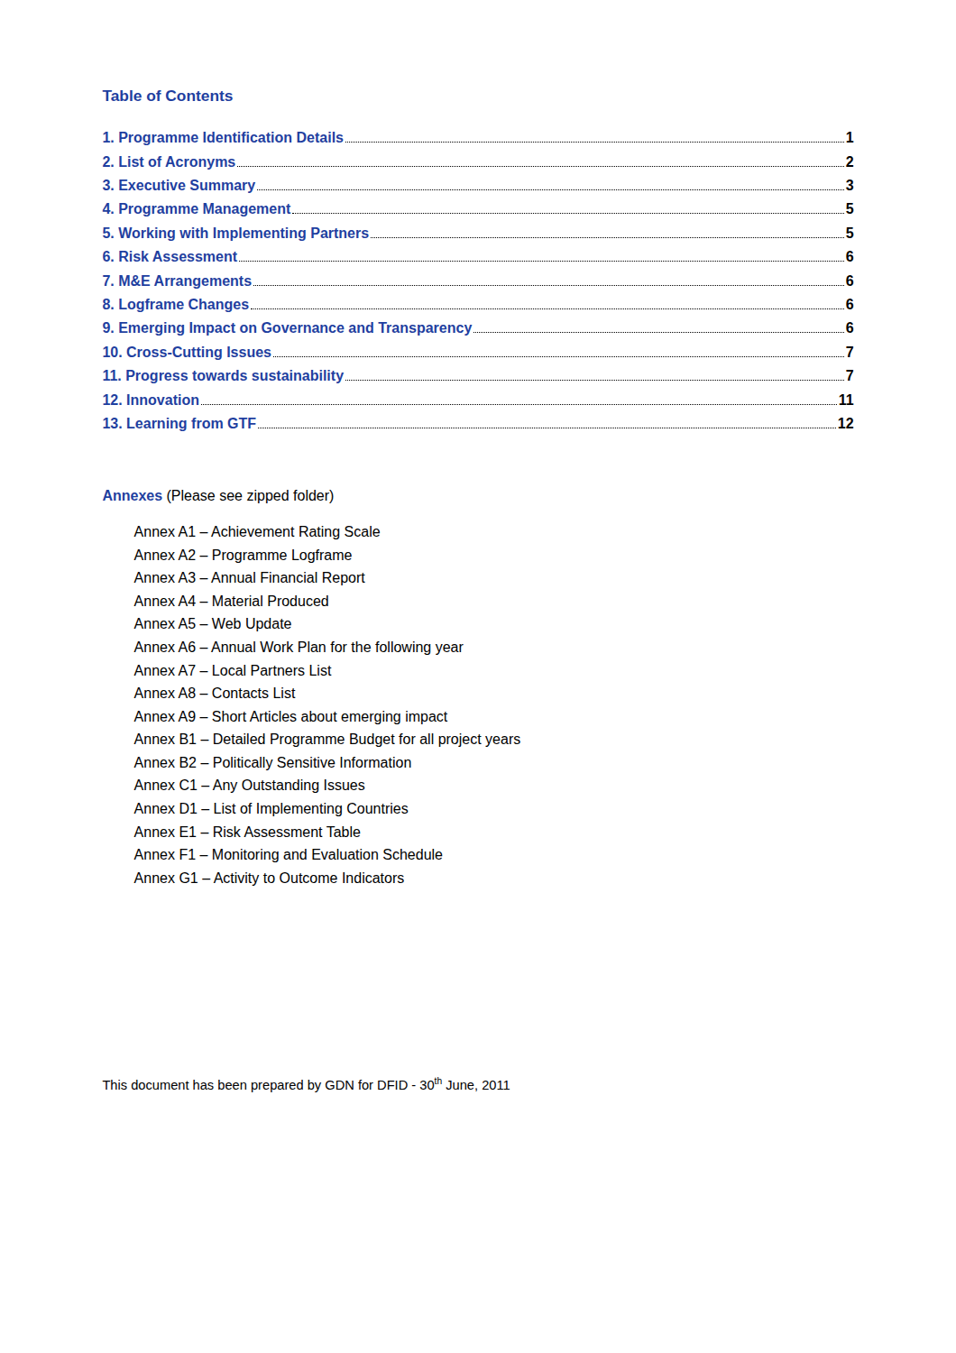Table of Contents
1. Programme Identification Details 1
2. List of Acronyms 2
3. Executive Summary 3
4. Programme Management 5
5. Working with Implementing Partners 5
6. Risk Assessment 6
7. M&E Arrangements 6
8. Logframe Changes 6
9. Emerging Impact on Governance and Transparency 6
10. Cross-Cutting Issues 7
11. Progress towards sustainability 7
12. Innovation 11
13. Learning from GTF 12
Annexes (Please see zipped folder)
Annex A1 – Achievement Rating Scale
Annex A2 – Programme Logframe
Annex A3 – Annual Financial Report
Annex A4 – Material Produced
Annex A5 – Web Update
Annex A6 – Annual Work Plan for the following year
Annex A7 – Local Partners List
Annex A8 – Contacts List
Annex A9 – Short Articles about emerging impact
Annex B1 – Detailed Programme Budget for all project years
Annex B2 – Politically Sensitive Information
Annex C1 – Any Outstanding Issues
Annex D1 – List of Implementing Countries
Annex E1 – Risk Assessment Table
Annex F1 – Monitoring and Evaluation Schedule
Annex G1 – Activity to Outcome Indicators
This document has been prepared by GDN for DFID - 30th June, 2011